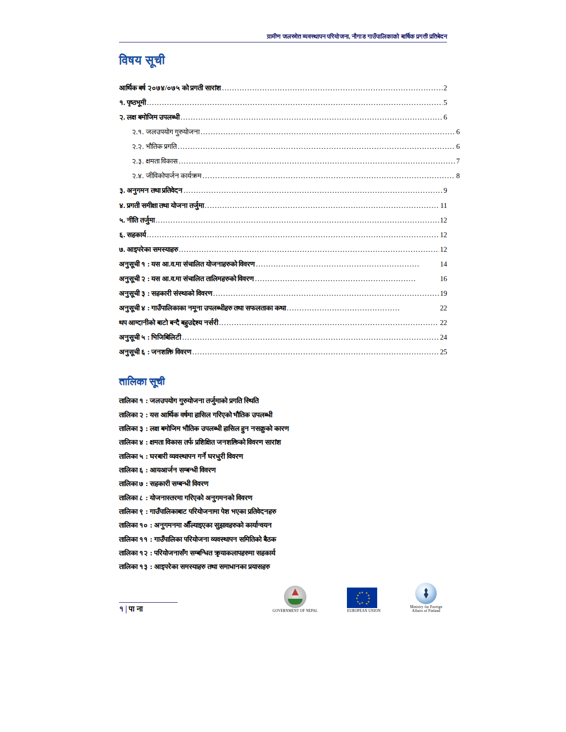ग्रामीण जलस्रोत व्यवस्थापन परियोजना, नौगाड गाउँपालिकाको बार्षिक प्रगती प्रतिबेदन
विषय सूची
आर्थिक बर्ष २०७४/०७५ को प्रगती सारांश.................................................................................................. 2
१. पृष्ठभूमी................................................................................................................................. 5
२. लक्ष बमोजिम उपलब्धी............................................................................................................. 6
२.१. जलउपयोग गुरुयोजना....................................................................................................... 6
२.२. भौतिक प्रगति.............................................................................................................. 6
२.३. क्षमता विकास.............................................................................................................. 7
२.४. जीविकोपार्जन कार्यक्रम..................................................................................................... 8
३. अनुगमन तथा प्रतिवेदन............................................................................................................. 9
४. प्रगती समीक्षा तथा योजना तर्जुमा................................................................................................. 11
५. नीति तर्जुमा............................................................................................................................. 12
६. सहकार्य................................................................................................................................. 12
७. आइपरेका समस्याहरु............................................................................................................... 12
अनुसूची १ : यस आ.व.मा संचालित योजनाहरुको विवरण................................................................. 14
अनुसूची २ : यस आ.व.मा संचालित तालिमहरुको विवरण................................................................ 16
अनुसूची ३ : सहकारी संस्थाको विवरण............................................................................................. 19
अनुसूची ४ : गाउँपालिकाका नमूना उपलब्धीहरु तथा सफलताका कथा............................................. 22
थप आम्दानीको बाटो बन्दै बहुउद्देश्य नर्सरी....................................................................................... 22
अनुसूची ५ : भिजिबिलिटी................................................................................................................. 24
अनुसूची ६ : जनशक्ति विवरण......................................................................................................... 25
तालिका सूची
तालिका १ : जलउपयोग गुरुयोजना तर्जुमाको प्रगति स्थिति
तालिका २ : यस आर्थिक वर्षमा हासिल गरिएको भौतिक उपलब्धी
तालिका ३ : लक्ष बमोजिम भौतिक उपलब्धी हासिल हुन नसक्नुको कारण
तालिका ४ : क्षमता विकास तर्फ प्रशिक्षित जनशक्तिको विवरण सारांश
तालिका ५ : घरबारी व्यवस्थापन गर्ने घरधुरी विवरण
तालिका ६ : आयआर्जन सम्बन्धी विवरण
तालिका ७ : सहकारी सम्बन्धी विवरण
तालिका ८ : योजनास्तरमा गरिएको अनुगमनको विवरण
तालिका ९ : गाउँपालिकाबाट परियोजनामा पेश भएका प्रतिवेदनहरु
तालिका १० : अनुगमनमा औँल्याइएका सुझावहरुको कार्यान्वयन
तालिका ११ : गाउँपालिका परियोजना व्यवस्थापन समितिको बैठक
तालिका १२ : परियोजनासँग सम्बन्धित क्रृयाकलापहरुमा सहकार्य
तालिका १३ : आइपरेका समस्याहरु तथा समाधानका प्रयासहरु
१ | पा ना
GOVERNMENT OF NEPAL
★ ★ ★ ★ ★ ★ ★ ★ ★ ★ ★ ★
EUROPEAN UNION
Ministry for Foreign
Affairs of Finland